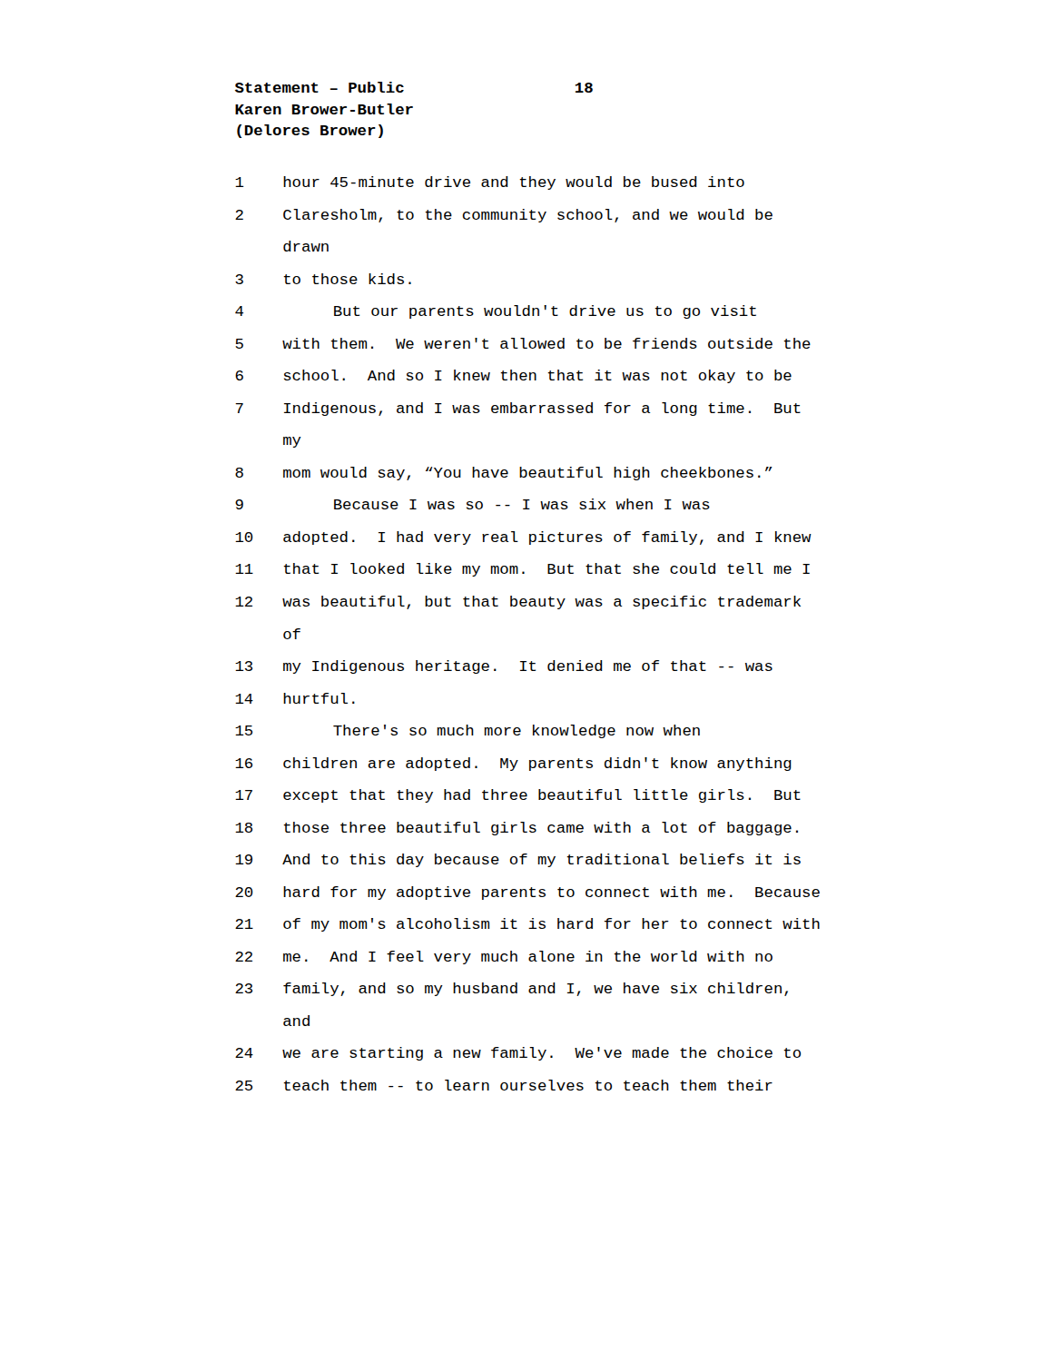Statement – Public18
Karen Brower-Butler
(Delores Brower)
| 1 | hour 45-minute drive and they would be bused into |
| 2 | Claresholm, to the community school, and we would be drawn |
| 3 | to those kids. |
| 4 | But our parents wouldn't drive us to go visit |
| 5 | with them. We weren't allowed to be friends outside the |
| 6 | school. And so I knew then that it was not okay to be |
| 7 | Indigenous, and I was embarrassed for a long time. But my |
| 8 | mom would say, “You have beautiful high cheekbones.” |
| 9 | Because I was so -- I was six when I was |
| 10 | adopted. I had very real pictures of family, and I knew |
| 11 | that I looked like my mom. But that she could tell me I |
| 12 | was beautiful, but that beauty was a specific trademark of |
| 13 | my Indigenous heritage. It denied me of that -- was |
| 14 | hurtful. |
| 15 | There's so much more knowledge now when |
| 16 | children are adopted. My parents didn't know anything |
| 17 | except that they had three beautiful little girls. But |
| 18 | those three beautiful girls came with a lot of baggage. |
| 19 | And to this day because of my traditional beliefs it is |
| 20 | hard for my adoptive parents to connect with me. Because |
| 21 | of my mom's alcoholism it is hard for her to connect with |
| 22 | me. And I feel very much alone in the world with no |
| 23 | family, and so my husband and I, we have six children, and |
| 24 | we are starting a new family. We've made the choice to |
| 25 | teach them -- to learn ourselves to teach them their |